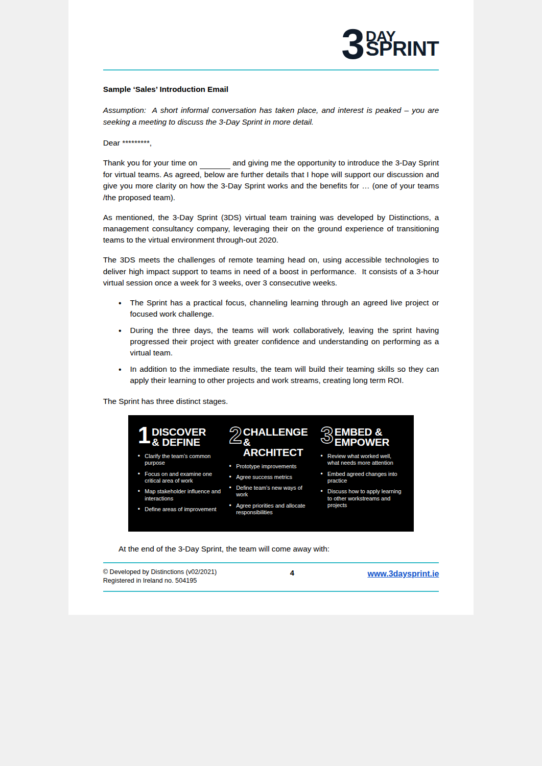3 DAY SPRINT
Sample ‘Sales’ Introduction Email
Assumption: A short informal conversation has taken place, and interest is peaked – you are seeking a meeting to discuss the 3-Day Sprint in more detail.
Dear *********,
Thank you for your time on and giving me the opportunity to introduce the 3-Day Sprint for virtual teams. As agreed, below are further details that I hope will support our discussion and give you more clarity on how the 3-Day Sprint works and the benefits for … (one of your teams /the proposed team).
As mentioned, the 3-Day Sprint (3DS) virtual team training was developed by Distinctions, a management consultancy company, leveraging their on the ground experience of transitioning teams to the virtual environment through-out 2020.
The 3DS meets the challenges of remote teaming head on, using accessible technologies to deliver high impact support to teams in need of a boost in performance. It consists of a 3-hour virtual session once a week for 3 weeks, over 3 consecutive weeks.
The Sprint has a practical focus, channeling learning through an agreed live project or focused work challenge.
During the three days, the teams will work collaboratively, leaving the sprint having progressed their project with greater confidence and understanding on performing as a virtual team.
In addition to the immediate results, the team will build their teaming skills so they can apply their learning to other projects and work streams, creating long term ROI.
The Sprint has three distinct stages.
1 DISCOVER
& DEFINE
Clarify the team’s common purpose
Focus on and examine one critical area of work
Map stakeholder influence and interactions
Define areas of improvement
2 CHALLENGE
& ARCHITECT
Prototype improvements
Agree success metrics
Define team’s new ways of work
Agree priorities and allocate responsibilities
3 EMBED &
EMPOWER
Review what worked well, what needs more attention
Embed agreed changes into practice
Discuss how to apply learning to other workstreams and projects
At the end of the 3-Day Sprint, the team will come away with:
© Developed by Distinctions (v02/2021)
Registered in Ireland no. 504195
4
www.3daysprint.ie